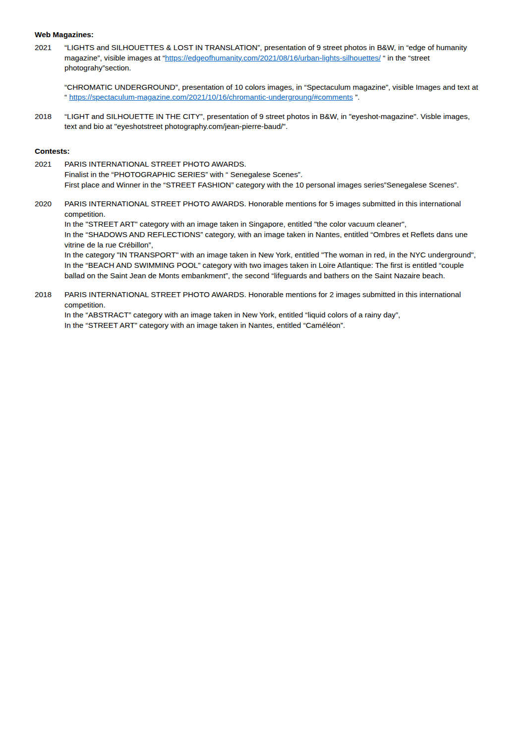Web Magazines:
2021
“LIGHTS and SILHOUETTES & LOST IN TRANSLATION”, presentation of 9 street photos in B&W, in “edge of humanity magazine”, visible images at “https://edgeofhumanity.com/2021/08/16/urban-lights-silhouettes/ “ in the “street photograhy”section.
“CHROMATIC UNDERGROUND”, presentation of 10 colors images, in “Spectaculum magazine”, visible Images and text at “ https://spectaculum-magazine.com/2021/10/16/chromantic-undergroung/#comments ”.
2018
“LIGHT and SILHOUETTE IN THE CITY”, presentation of 9 street photos in B&W, in "eyeshot-magazine". Visble images, text and bio at "eyeshotstreet photography.com/jean-pierre-baud/".
Contests:
2021
PARIS INTERNATIONAL STREET PHOTO AWARDS.
Finalist in the “PHOTOGRAPHIC SERIES” with “ Senegalese Scenes”.
First place and Winner in the “STREET FASHION” category with the 10 personal images series”Senegalese Scenes”.
2020
PARIS INTERNATIONAL STREET PHOTO AWARDS. Honorable mentions for 5 images submitted in this international competition.
In the "STREET ART" category with an image taken in Singapore, entitled "the color vacuum cleaner",
In the “SHADOWS AND REFLECTIONS” category, with an image taken in Nantes, entitled “Ombres et Reflets dans une vitrine de la rue Crébillon”,
In the category "IN TRANSPORT" with an image taken in New York, entitled "The woman in red, in the NYC underground",
In the “BEACH AND SWIMMING POOL” category with two images taken in Loire Atlantique: The first is entitled “couple ballad on the Saint Jean de Monts embankment”, the second “lifeguards and bathers on the Saint Nazaire beach.
2018
PARIS INTERNATIONAL STREET PHOTO AWARDS. Honorable mentions for 2 images submitted in this international competition.
In the “ABSTRACT” category with an image taken in New York, entitled “liquid colors of a rainy day”,
In the “STREET ART” category with an image taken in Nantes, entitled “Caméléon”.